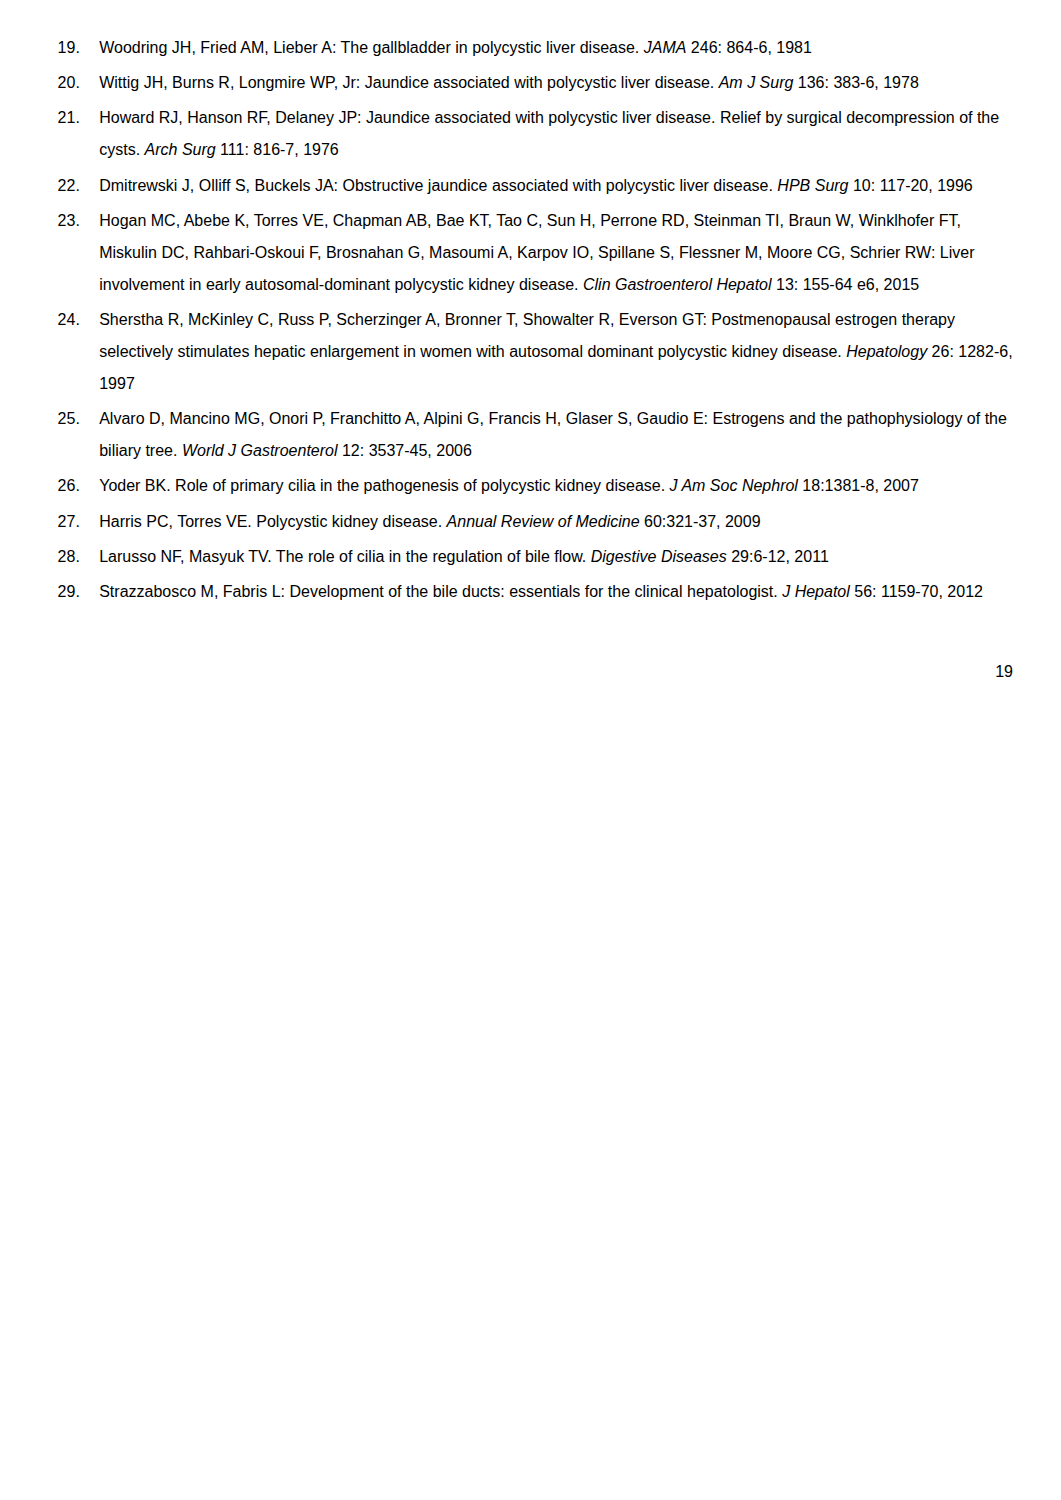Woodring JH, Fried AM, Lieber A: The gallbladder in polycystic liver disease. JAMA 246: 864-6, 1981
Wittig JH, Burns R, Longmire WP, Jr: Jaundice associated with polycystic liver disease. Am J Surg 136: 383-6, 1978
Howard RJ, Hanson RF, Delaney JP: Jaundice associated with polycystic liver disease. Relief by surgical decompression of the cysts. Arch Surg 111: 816-7, 1976
Dmitrewski J, Olliff S, Buckels JA: Obstructive jaundice associated with polycystic liver disease. HPB Surg 10: 117-20, 1996
Hogan MC, Abebe K, Torres VE, Chapman AB, Bae KT, Tao C, Sun H, Perrone RD, Steinman TI, Braun W, Winklhofer FT, Miskulin DC, Rahbari-Oskoui F, Brosnahan G, Masoumi A, Karpov IO, Spillane S, Flessner M, Moore CG, Schrier RW: Liver involvement in early autosomal-dominant polycystic kidney disease. Clin Gastroenterol Hepatol 13: 155-64 e6, 2015
Sherstha R, McKinley C, Russ P, Scherzinger A, Bronner T, Showalter R, Everson GT: Postmenopausal estrogen therapy selectively stimulates hepatic enlargement in women with autosomal dominant polycystic kidney disease. Hepatology 26: 1282-6, 1997
Alvaro D, Mancino MG, Onori P, Franchitto A, Alpini G, Francis H, Glaser S, Gaudio E: Estrogens and the pathophysiology of the biliary tree. World J Gastroenterol 12: 3537-45, 2006
Yoder BK. Role of primary cilia in the pathogenesis of polycystic kidney disease. J Am Soc Nephrol 18:1381-8, 2007
Harris PC, Torres VE. Polycystic kidney disease. Annual Review of Medicine 60:321-37, 2009
Larusso NF, Masyuk TV. The role of cilia in the regulation of bile flow. Digestive Diseases 29:6-12, 2011
Strazzabosco M, Fabris L: Development of the bile ducts: essentials for the clinical hepatologist. J Hepatol 56: 1159-70, 2012
19